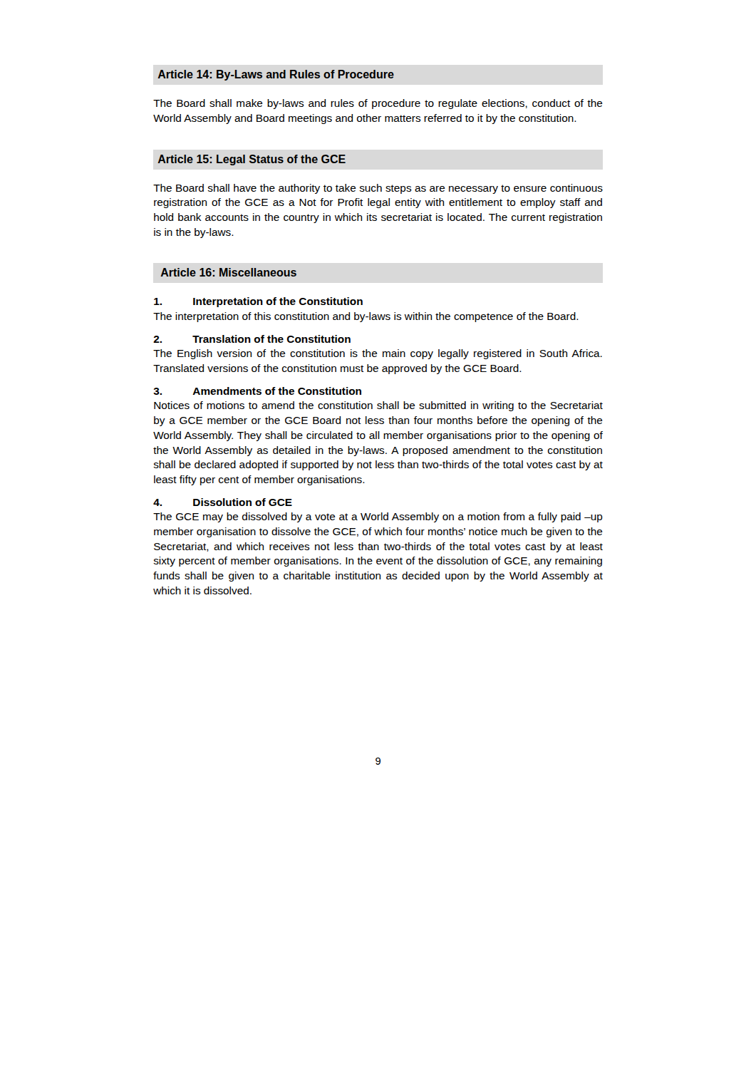Article 14: By-Laws and Rules of Procedure
The Board shall make by-laws and rules of procedure to regulate elections, conduct of the World Assembly and Board meetings and other matters referred to it by the constitution.
Article 15: Legal Status of the GCE
The Board shall have the authority to take such steps as are necessary to ensure continuous registration of the GCE as a Not for Profit legal entity with entitlement to employ staff and hold bank accounts in the country in which its secretariat is located. The current registration is in the by-laws.
Article 16: Miscellaneous
1. Interpretation of the Constitution
The interpretation of this constitution and by-laws is within the competence of the Board.
2. Translation of the Constitution
The English version of the constitution is the main copy legally registered in South Africa. Translated versions of the constitution must be approved by the GCE Board.
3. Amendments of the Constitution
Notices of motions to amend the constitution shall be submitted in writing to the Secretariat by a GCE member or the GCE Board not less than four months before the opening of the World Assembly. They shall be circulated to all member organisations prior to the opening of the World Assembly as detailed in the by-laws. A proposed amendment to the constitution shall be declared adopted if supported by not less than two-thirds of the total votes cast by at least fifty per cent of member organisations.
4. Dissolution of GCE
The GCE may be dissolved by a vote at a World Assembly on a motion from a fully paid –up member organisation to dissolve the GCE, of which four months’ notice much be given to the Secretariat, and which receives not less than two-thirds of the total votes cast by at least sixty percent of member organisations. In the event of the dissolution of GCE, any remaining funds shall be given to a charitable institution as decided upon by the World Assembly at which it is dissolved.
9